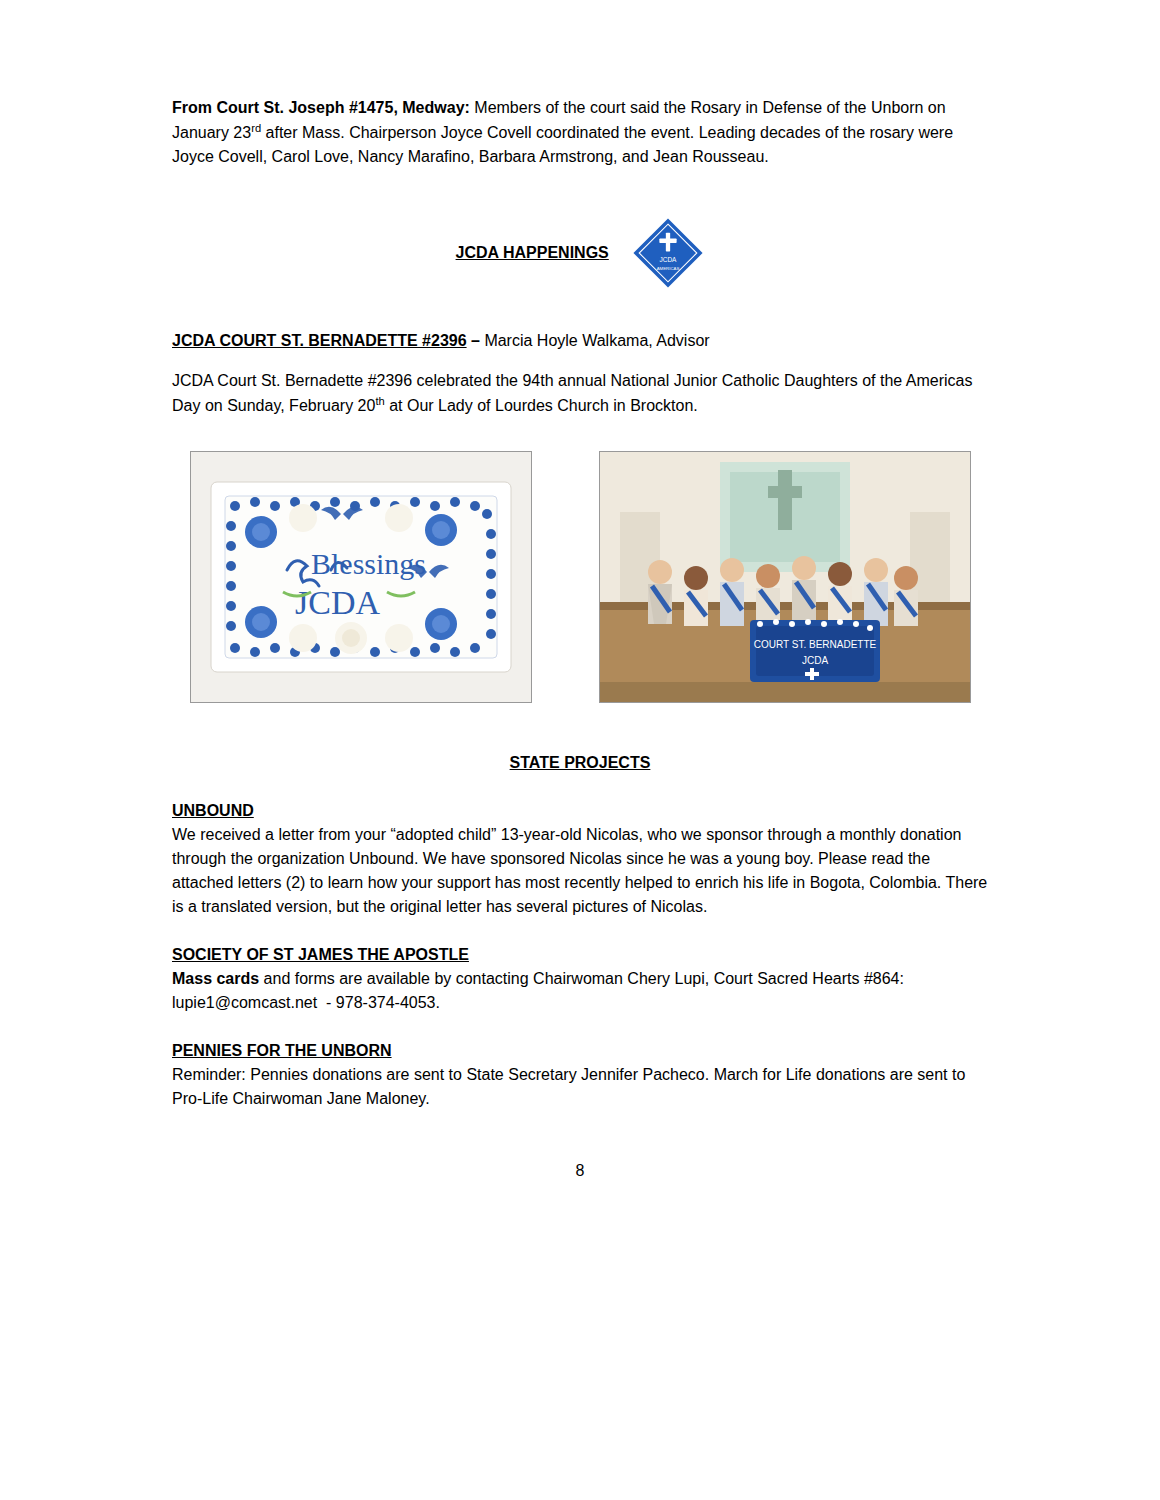From Court St. Joseph #1475, Medway: Members of the court said the Rosary in Defense of the Unborn on January 23rd after Mass. Chairperson Joyce Covell coordinated the event. Leading decades of the rosary were Joyce Covell, Carol Love, Nancy Marafino, Barbara Armstrong, and Jean Rousseau.
JCDA HAPPENINGS
JCDA AMERICAS
JCDA COURT ST. BERNADETTE #2396 – Marcia Hoyle Walkama, Advisor
JCDA Court St. Bernadette #2396 celebrated the 94th annual National Junior Catholic Daughters of the Americas Day on Sunday, February 20th at Our Lady of Lourdes Church in Brockton.
Blessings JCDA
COURT ST. BERNADETTE JCDA
STATE PROJECTS
UNBOUND
We received a letter from your “adopted child” 13-year-old Nicolas, who we sponsor through a monthly donation through the organization Unbound. We have sponsored Nicolas since he was a young boy. Please read the attached letters (2) to learn how your support has most recently helped to enrich his life in Bogota, Colombia. There is a translated version, but the original letter has several pictures of Nicolas.
SOCIETY OF ST JAMES THE APOSTLE
Mass cards and forms are available by contacting Chairwoman Chery Lupi, Court Sacred Hearts #864: lupie1@comcast.net - 978-374-4053.
PENNIES FOR THE UNBORN
Reminder: Pennies donations are sent to State Secretary Jennifer Pacheco. March for Life donations are sent to Pro-Life Chairwoman Jane Maloney.
8